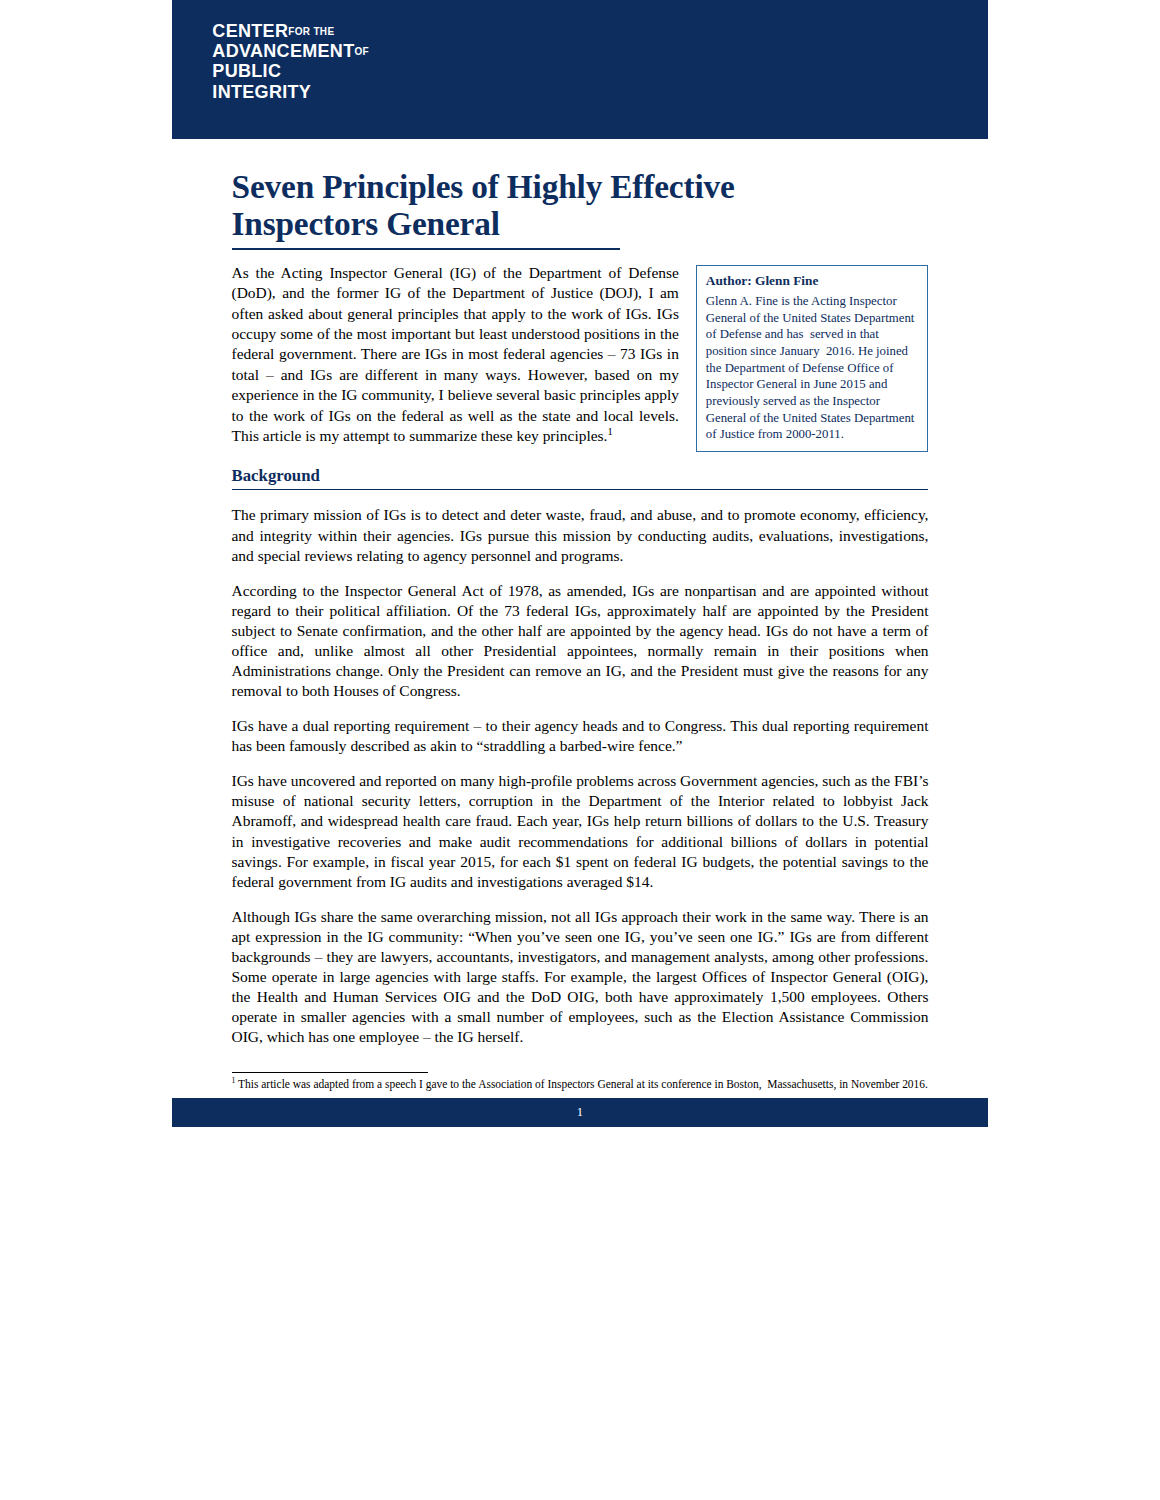CENTERFOR THE
ADVANCEMENTOF
PUBLIC
INTEGRITY
Seven Principles of Highly Effective
Inspectors General
Author: Glenn Fine
Glenn A. Fine is the Acting Inspector General of the United States Department of Defense and has served in that position since January 2016. He joined the Department of Defense Office of Inspector General in June 2015 and previously served as the Inspector General of the United States Department of Justice from 2000-2011.
As the Acting Inspector General (IG) of the Department of Defense (DoD), and the former IG of the Department of Justice (DOJ), I am often asked about general principles that apply to the work of IGs. IGs occupy some of the most important but least understood positions in the federal government. There are IGs in most federal agencies – 73 IGs in total – and IGs are different in many ways. However, based on my experience in the IG community, I believe several basic principles apply to the work of IGs on the federal as well as the state and local levels. This article is my attempt to summarize these key principles.1
Background
The primary mission of IGs is to detect and deter waste, fraud, and abuse, and to promote economy, efficiency, and integrity within their agencies. IGs pursue this mission by conducting audits, evaluations, investigations, and special reviews relating to agency personnel and programs.
According to the Inspector General Act of 1978, as amended, IGs are nonpartisan and are appointed without regard to their political affiliation. Of the 73 federal IGs, approximately half are appointed by the President subject to Senate confirmation, and the other half are appointed by the agency head. IGs do not have a term of office and, unlike almost all other Presidential appointees, normally remain in their positions when Administrations change. Only the President can remove an IG, and the President must give the reasons for any removal to both Houses of Congress.
IGs have a dual reporting requirement – to their agency heads and to Congress. This dual reporting requirement has been famously described as akin to “straddling a barbed-wire fence.”
IGs have uncovered and reported on many high-profile problems across Government agencies, such as the FBI’s misuse of national security letters, corruption in the Department of the Interior related to lobbyist Jack Abramoff, and widespread health care fraud. Each year, IGs help return billions of dollars to the U.S. Treasury in investigative recoveries and make audit recommendations for additional billions of dollars in potential savings. For example, in fiscal year 2015, for each $1 spent on federal IG budgets, the potential savings to the federal government from IG audits and investigations averaged $14.
Although IGs share the same overarching mission, not all IGs approach their work in the same way. There is an apt expression in the IG community: “When you’ve seen one IG, you’ve seen one IG.” IGs are from different backgrounds – they are lawyers, accountants, investigators, and management analysts, among other professions. Some operate in large agencies with large staffs. For example, the largest Offices of Inspector General (OIG), the Health and Human Services OIG and the DoD OIG, both have approximately 1,500 employees. Others operate in smaller agencies with a small number of employees, such as the Election Assistance Commission OIG, which has one employee – the IG herself.
1 This article was adapted from a speech I gave to the Association of Inspectors General at its conference in Boston, Massachusetts, in November 2016.
1